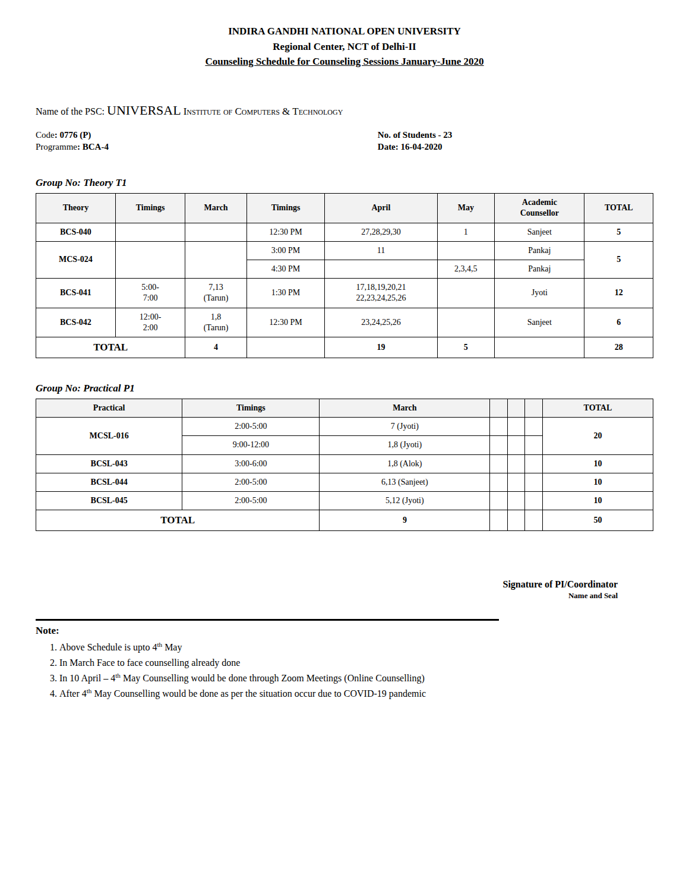INDIRA GANDHI NATIONAL OPEN UNIVERSITY
Regional Center, NCT of Delhi-II
Counseling Schedule for Counseling Sessions January-June 2020
Name of the PSC: UNIVERSAL Institute of Computers & Technology
Code: 0776 (P)
Programme: BCA-4
No. of Students - 23
Date: 16-04-2020
Group No: Theory T1
| Theory | Timings | March | Timings | April | May | Academic Counsellor | TOTAL |
| --- | --- | --- | --- | --- | --- | --- | --- |
| BCS-040 | | | 12:30 PM | 27,28,29,30 | 1 | Sanjeet | 5 |
| MCS-024 | | | 3:00 PM | 11 | | Pankaj | 5 |
| 4:30 PM | | 2,3,4,5 | Pankaj |
| BCS-041 | 5:00- 7:00 | 7,13 (Tarun) | 1:30 PM | 17,18,19,20,21 22,23,24,25,26 | | Jyoti | 12 |
| BCS-042 | 12:00- 2:00 | 1,8 (Tarun) | 12:30 PM | 23,24,25,26 | | Sanjeet | 6 |
| TOTAL | 4 | | 19 | 5 | | 28 |
Group No: Practical P1
| Practical | Timings | March | | | | TOTAL |
| --- | --- | --- | --- | --- | --- | --- |
| MCSL-016 | 2:00-5:00 | 7 (Jyoti) | | | | 20 |
| 9:00-12:00 | 1,8 (Jyoti) | | | |
| BCSL-043 | 3:00-6:00 | 1,8 (Alok) | | | | 10 |
| BCSL-044 | 2:00-5:00 | 6,13 (Sanjeet) | | | | 10 |
| BCSL-045 | 2:00-5:00 | 5,12 (Jyoti) | | | | 10 |
| TOTAL | 9 | | | | 50 |
Signature of PI/Coordinator
Name and Seal
Note:
Above Schedule is upto 4th May
In March Face to face counselling already done
In 10 April – 4th May Counselling would be done through Zoom Meetings (Online Counselling)
After 4th May Counselling would be done as per the situation occur due to COVID-19 pandemic